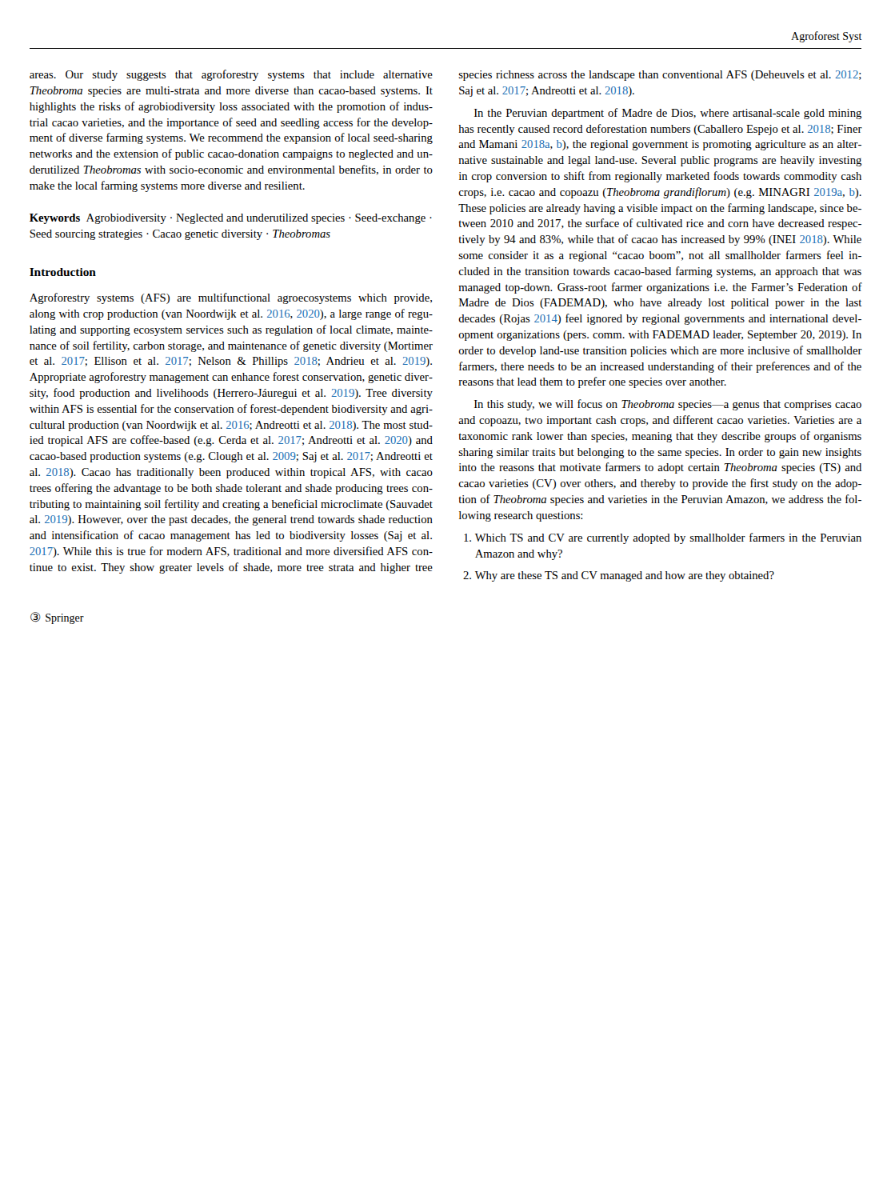Agroforest Syst
areas. Our study suggests that agroforestry systems that include alternative Theobroma species are multi-strata and more diverse than cacao-based systems. It highlights the risks of agrobiodiversity loss associated with the promotion of industrial cacao varieties, and the importance of seed and seedling access for the development of diverse farming systems. We recommend the expansion of local seed-sharing networks and the extension of public cacao-donation campaigns to neglected and underutilized Theobromas with socio-economic and environmental benefits, in order to make the local farming systems more diverse and resilient.
Keywords Agrobiodiversity · Neglected and underutilized species · Seed-exchange · Seed sourcing strategies · Cacao genetic diversity · Theobromas
Introduction
Agroforestry systems (AFS) are multifunctional agroecosystems which provide, along with crop production (van Noordwijk et al. 2016, 2020), a large range of regulating and supporting ecosystem services such as regulation of local climate, maintenance of soil fertility, carbon storage, and maintenance of genetic diversity (Mortimer et al. 2017; Ellison et al. 2017; Nelson & Phillips 2018; Andrieu et al. 2019). Appropriate agroforestry management can enhance forest conservation, genetic diversity, food production and livelihoods (Herrero-Jáuregui et al. 2019). Tree diversity within AFS is essential for the conservation of forest-dependent biodiversity and agricultural production (van Noordwijk et al. 2016; Andreotti et al. 2018). The most studied tropical AFS are coffee-based (e.g. Cerda et al. 2017; Andreotti et al. 2020) and cacao-based production systems (e.g. Clough et al. 2009; Saj et al. 2017; Andreotti et al. 2018). Cacao has traditionally been produced within tropical AFS, with cacao trees offering the advantage to be both shade tolerant and shade producing trees contributing to maintaining soil fertility and creating a beneficial microclimate (Sauvadet al. 2019). However, over the past decades, the general trend towards shade reduction and intensification of cacao management has led to biodiversity losses (Saj et al. 2017). While this is true for modern AFS, traditional and more diversified AFS continue to exist. They show greater levels of shade, more tree strata and higher tree species richness across the landscape than conventional AFS (Deheuvels et al. 2012; Saj et al. 2017; Andreotti et al. 2018).
In the Peruvian department of Madre de Dios, where artisanal-scale gold mining has recently caused record deforestation numbers (Caballero Espejo et al. 2018; Finer and Mamani 2018a, b), the regional government is promoting agriculture as an alternative sustainable and legal land-use. Several public programs are heavily investing in crop conversion to shift from regionally marketed foods towards commodity cash crops, i.e. cacao and copoazu (Theobroma grandiflorum) (e.g. MINAGRI 2019a, b). These policies are already having a visible impact on the farming landscape, since between 2010 and 2017, the surface of cultivated rice and corn have decreased respectively by 94 and 83%, while that of cacao has increased by 99% (INEI 2018). While some consider it as a regional “cacao boom”, not all smallholder farmers feel included in the transition towards cacao-based farming systems, an approach that was managed top-down. Grass-root farmer organizations i.e. the Farmer’s Federation of Madre de Dios (FADEMAD), who have already lost political power in the last decades (Rojas 2014) feel ignored by regional governments and international development organizations (pers. comm. with FADEMAD leader, September 20, 2019). In order to develop land-use transition policies which are more inclusive of smallholder farmers, there needs to be an increased understanding of their preferences and of the reasons that lead them to prefer one species over another.
In this study, we will focus on Theobroma species—a genus that comprises cacao and copoazu, two important cash crops, and different cacao varieties. Varieties are a taxonomic rank lower than species, meaning that they describe groups of organisms sharing similar traits but belonging to the same species. In order to gain new insights into the reasons that motivate farmers to adopt certain Theobroma species (TS) and cacao varieties (CV) over others, and thereby to provide the first study on the adoption of Theobroma species and varieties in the Peruvian Amazon, we address the following research questions:
Which TS and CV are currently adopted by smallholder farmers in the Peruvian Amazon and why?
Why are these TS and CV managed and how are they obtained?
③ Springer